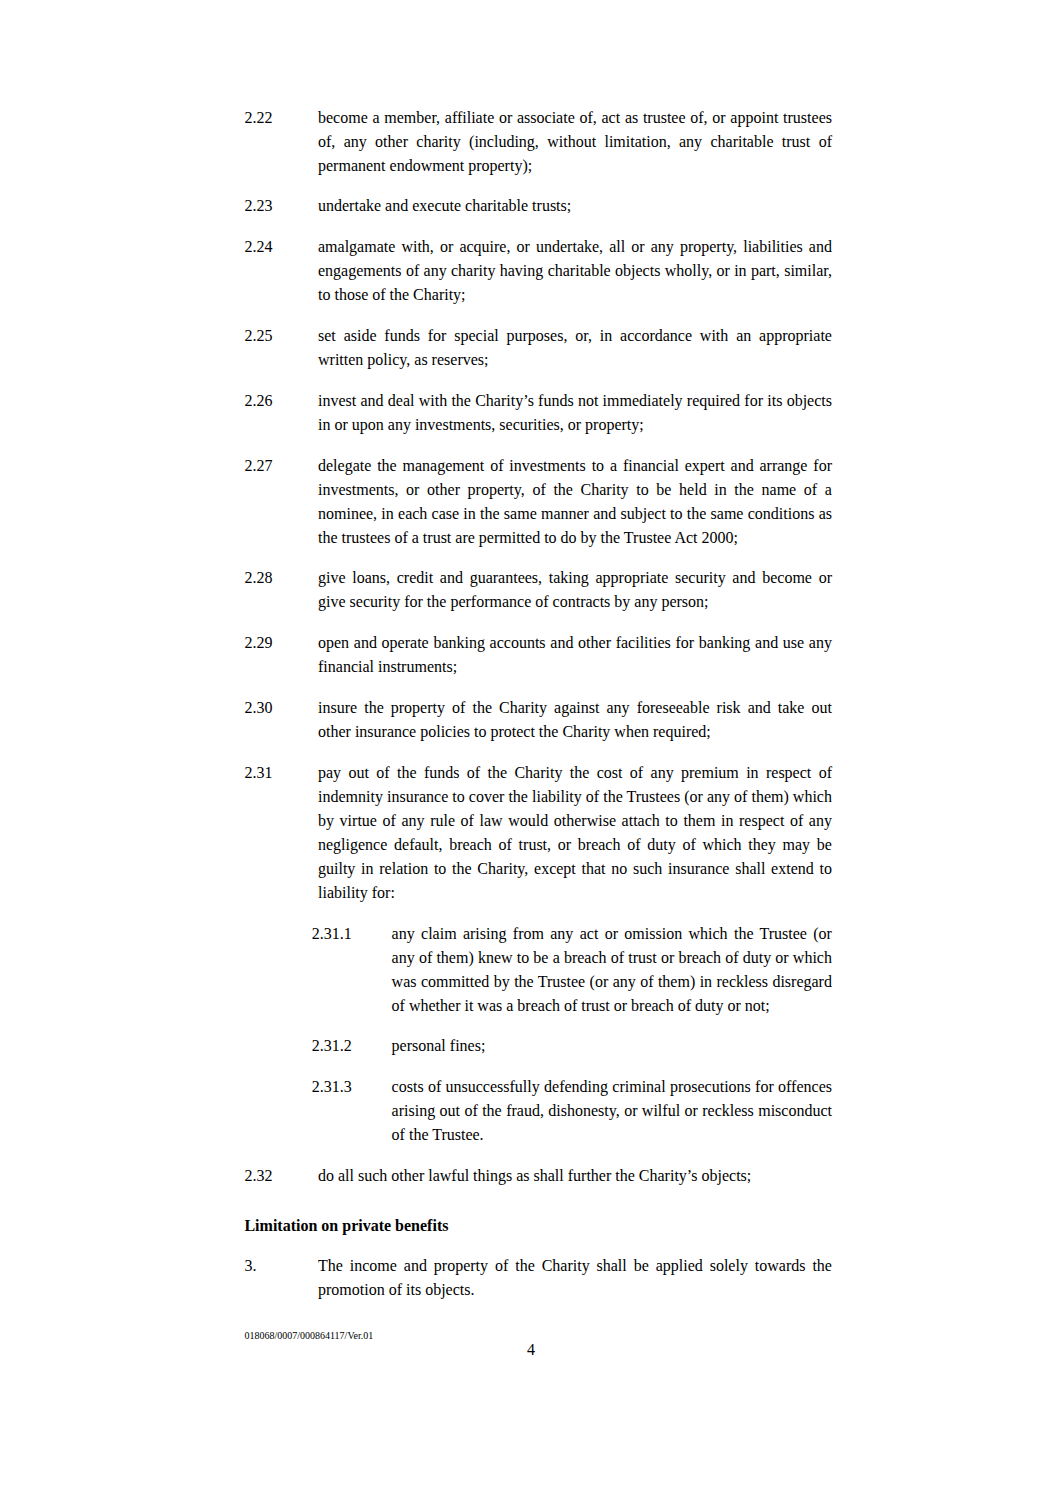2.22
become a member, affiliate or associate of, act as trustee of, or appoint trustees of, any other charity (including, without limitation, any charitable trust of permanent endowment property);
2.23
undertake and execute charitable trusts;
2.24
amalgamate with, or acquire, or undertake, all or any property, liabilities and engagements of any charity having charitable objects wholly, or in part, similar, to those of the Charity;
2.25
set aside funds for special purposes, or, in accordance with an appropriate written policy, as reserves;
2.26
invest and deal with the Charity’s funds not immediately required for its objects in or upon any investments, securities, or property;
2.27
delegate the management of investments to a financial expert and arrange for investments, or other property, of the Charity to be held in the name of a nominee, in each case in the same manner and subject to the same conditions as the trustees of a trust are permitted to do by the Trustee Act 2000;
2.28
give loans, credit and guarantees, taking appropriate security and become or give security for the performance of contracts by any person;
2.29
open and operate banking accounts and other facilities for banking and use any financial instruments;
2.30
insure the property of the Charity against any foreseeable risk and take out other insurance policies to protect the Charity when required;
2.31
pay out of the funds of the Charity the cost of any premium in respect of indemnity insurance to cover the liability of the Trustees (or any of them) which by virtue of any rule of law would otherwise attach to them in respect of any negligence default, breach of trust, or breach of duty of which they may be guilty in relation to the Charity, except that no such insurance shall extend to liability for:
2.31.1
any claim arising from any act or omission which the Trustee (or any of them) knew to be a breach of trust or breach of duty or which was committed by the Trustee (or any of them) in reckless disregard of whether it was a breach of trust or breach of duty or not;
2.31.2
personal fines;
2.31.3
costs of unsuccessfully defending criminal prosecutions for offences arising out of the fraud, dishonesty, or wilful or reckless misconduct of the Trustee.
2.32
do all such other lawful things as shall further the Charity’s objects;
Limitation on private benefits
3.
The income and property of the Charity shall be applied solely towards the promotion of its objects.
018068/0007/000864117/Ver.01
4